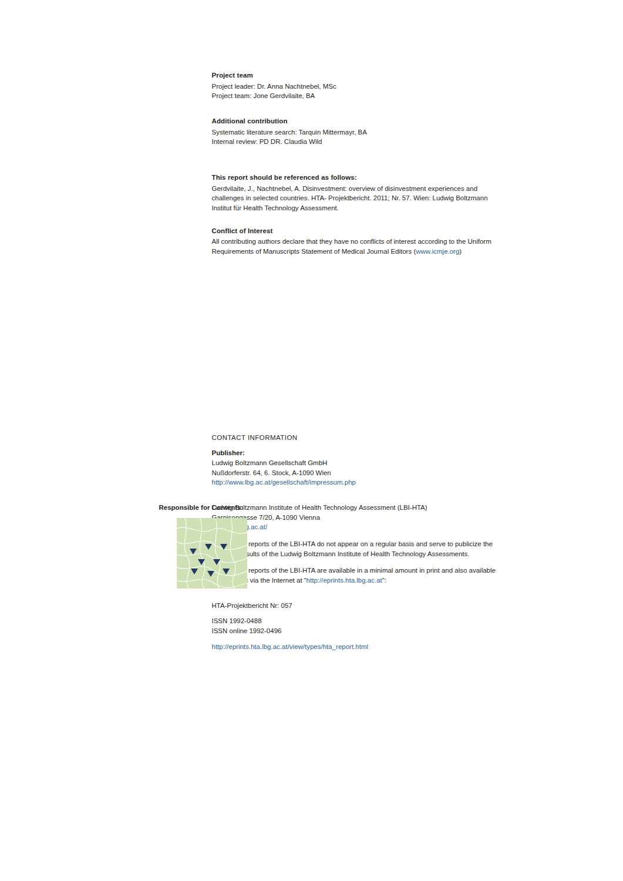Project team
Project leader: Dr. Anna Nachtnebel, MSc
Project team: Jone Gerdvilaite, BA
Additional contribution
Systematic literature search: Tarquin Mittermayr, BA
Internal review: PD DR. Claudia Wild
This report should be referenced as follows:
Gerdvilaite, J., Nachtnebel, A. Disinvestment: overview of disinvestment experiences and challenges in selected countries. HTA- Projektbericht. 2011; Nr. 57. Wien: Ludwig Boltzmann Institut für Health Technology Assessment.
Conflict of Interest
All contributing authors declare that they have no conflicts of interest according to the Uniform Requirements of Manuscripts Statement of Medical Journal Editors (www.icmje.org)
CONTACT INFORMATION
Publisher:
Ludwig Boltzmann Gesellschaft GmbH
Nußdorferstr. 64, 6. Stock, A-1090 Wien
http://www.lbg.ac.at/gesellschaft/impressum.php
Responsible for Contents:
Ludwig Boltzmann Institute of Health Technology Assessment (LBI-HTA)
Garnisongasse 7/20, A-1090 Vienna
http://hta.lbg.ac.at/
HTA project reports of the LBI-HTA do not appear on a regular basis and serve to publicize the research results of the Ludwig Boltzmann Institute of Health Technology Assessments.
HTA project reports of the LBI-HTA are available in a minimal amount in print and also available to the public via the Internet at “http://eprints.hta.lbg.ac.at”:
HTA-Projektbericht Nr: 057
ISSN 1992-0488
ISSN online 1992-0496
http://eprints.hta.lbg.ac.at/view/types/hta_report.html